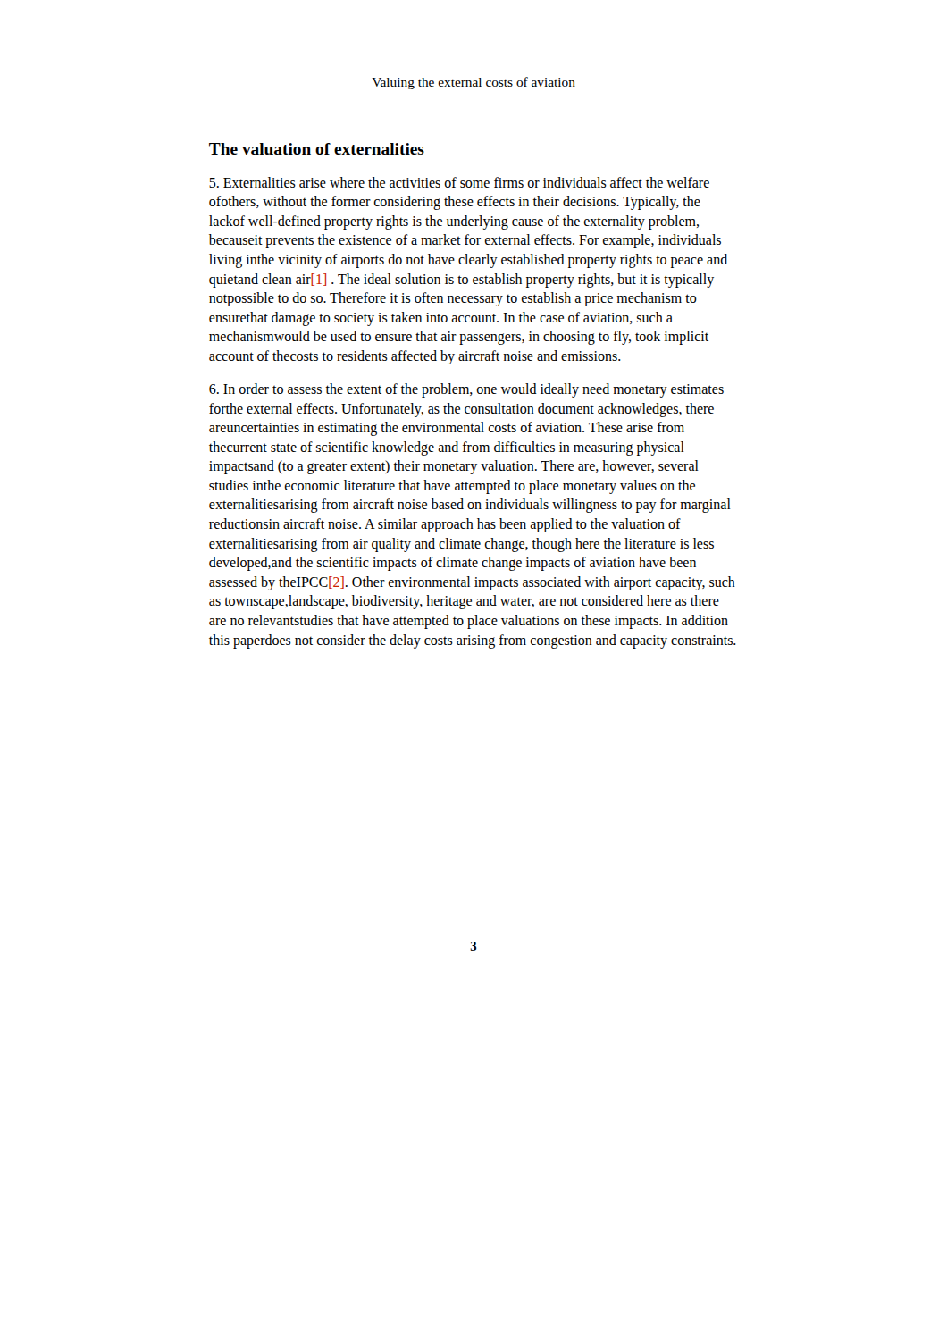Valuing the external costs of aviation
The valuation of externalities
5. Externalities arise where the activities of some firms or individuals affect the welfare ofothers, without the former considering these effects in their decisions. Typically, the lackof well-defined property rights is the underlying cause of the externality problem, becauseit prevents the existence of a market for external effects. For example, individuals living inthe vicinity of airports do not have clearly established property rights to peace and quietand clean air[1] . The ideal solution is to establish property rights, but it is typically notpossible to do so. Therefore it is often necessary to establish a price mechanism to ensurethat damage to society is taken into account. In the case of aviation, such a mechanismwould be used to ensure that air passengers, in choosing to fly, took implicit account of thecosts to residents affected by aircraft noise and emissions.
6. In order to assess the extent of the problem, one would ideally need monetary estimates forthe external effects. Unfortunately, as the consultation document acknowledges, there areuncertainties in estimating the environmental costs of aviation. These arise from thecurrent state of scientific knowledge and from difficulties in measuring physical impactsand (to a greater extent) their monetary valuation. There are, however, several studies inthe economic literature that have attempted to place monetary values on the externalitiesarising from aircraft noise based on individuals willingness to pay for marginal reductionsin aircraft noise. A similar approach has been applied to the valuation of externalitiesarising from air quality and climate change, though here the literature is less developed,and the scientific impacts of climate change impacts of aviation have been assessed by theIPCC[2]. Other environmental impacts associated with airport capacity, such as townscape,landscape, biodiversity, heritage and water, are not considered here as there are no relevantstudies that have attempted to place valuations on these impacts. In addition this paperdoes not consider the delay costs arising from congestion and capacity constraints.
3